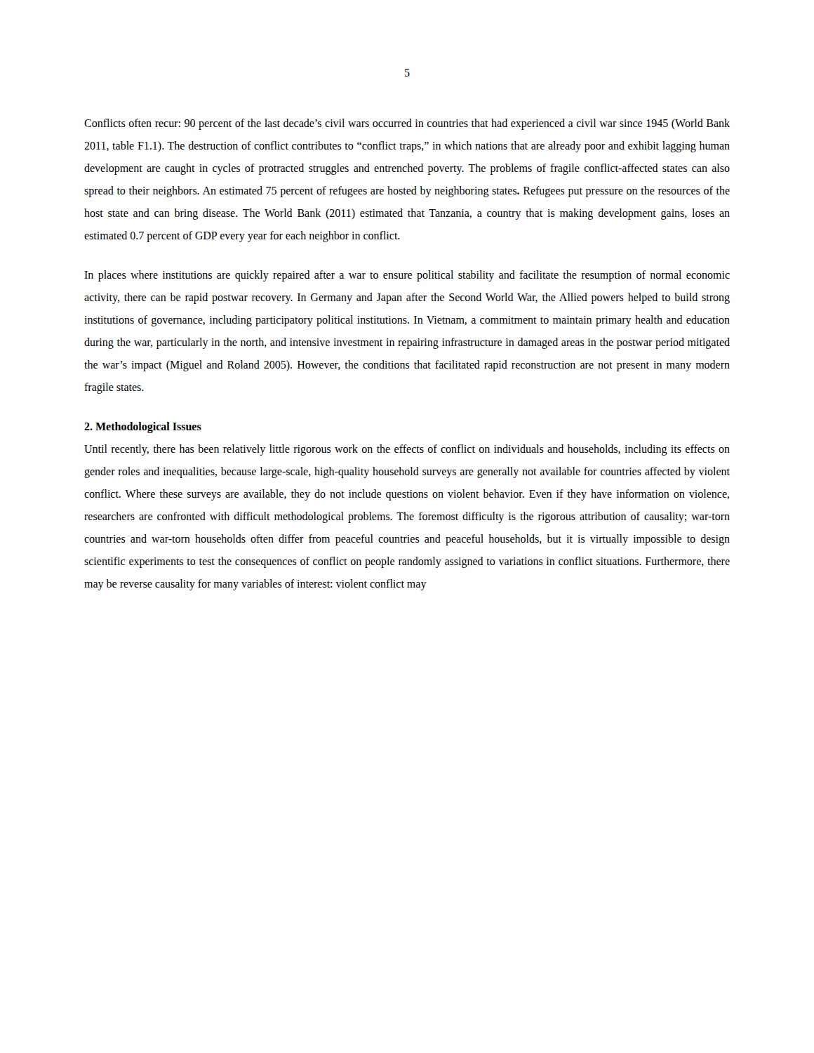5
Conflicts often recur: 90 percent of the last decade’s civil wars occurred in countries that had experienced a civil war since 1945 (World Bank 2011, table F1.1). The destruction of conflict contributes to “conflict traps,” in which nations that are already poor and exhibit lagging human development are caught in cycles of protracted struggles and entrenched poverty. The problems of fragile conflict-affected states can also spread to their neighbors. An estimated 75 percent of refugees are hosted by neighboring states. Refugees put pressure on the resources of the host state and can bring disease. The World Bank (2011) estimated that Tanzania, a country that is making development gains, loses an estimated 0.7 percent of GDP every year for each neighbor in conflict.
In places where institutions are quickly repaired after a war to ensure political stability and facilitate the resumption of normal economic activity, there can be rapid postwar recovery. In Germany and Japan after the Second World War, the Allied powers helped to build strong institutions of governance, including participatory political institutions. In Vietnam, a commitment to maintain primary health and education during the war, particularly in the north, and intensive investment in repairing infrastructure in damaged areas in the postwar period mitigated the war’s impact (Miguel and Roland 2005). However, the conditions that facilitated rapid reconstruction are not present in many modern fragile states.
2. Methodological Issues
Until recently, there has been relatively little rigorous work on the effects of conflict on individuals and households, including its effects on gender roles and inequalities, because large-scale, high-quality household surveys are generally not available for countries affected by violent conflict. Where these surveys are available, they do not include questions on violent behavior. Even if they have information on violence, researchers are confronted with difficult methodological problems. The foremost difficulty is the rigorous attribution of causality; war-torn countries and war-torn households often differ from peaceful countries and peaceful households, but it is virtually impossible to design scientific experiments to test the consequences of conflict on people randomly assigned to variations in conflict situations. Furthermore, there may be reverse causality for many variables of interest: violent conflict may